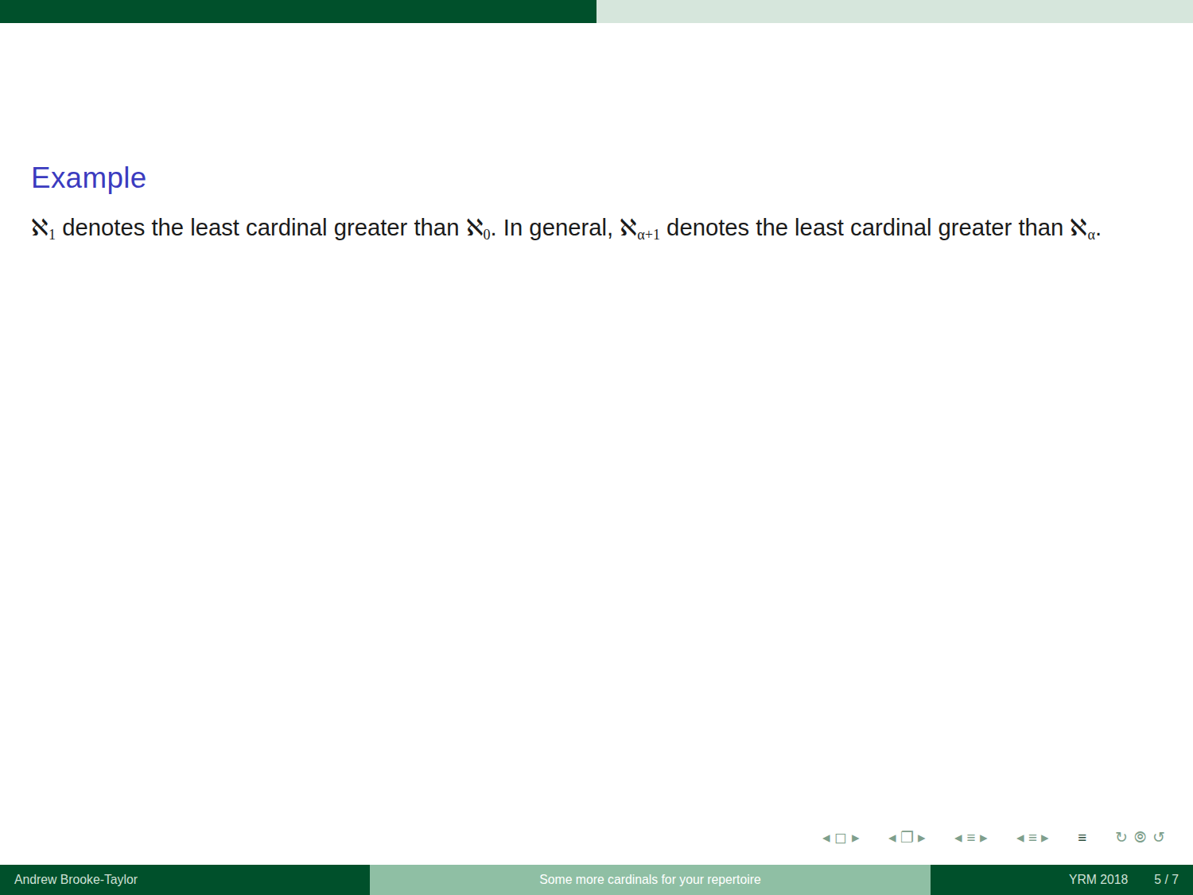Example
ℵ1 denotes the least cardinal greater than ℵ0. In general, ℵα+1 denotes the least cardinal greater than ℵα.
◂◻▸ ◂❐▸ ◂≡▸ ◂≡▸ ≡ ↻ ⦾ ↺
Andrew Brooke-Taylor
Some more cardinals for your repertoire
YRM 20185 / 7